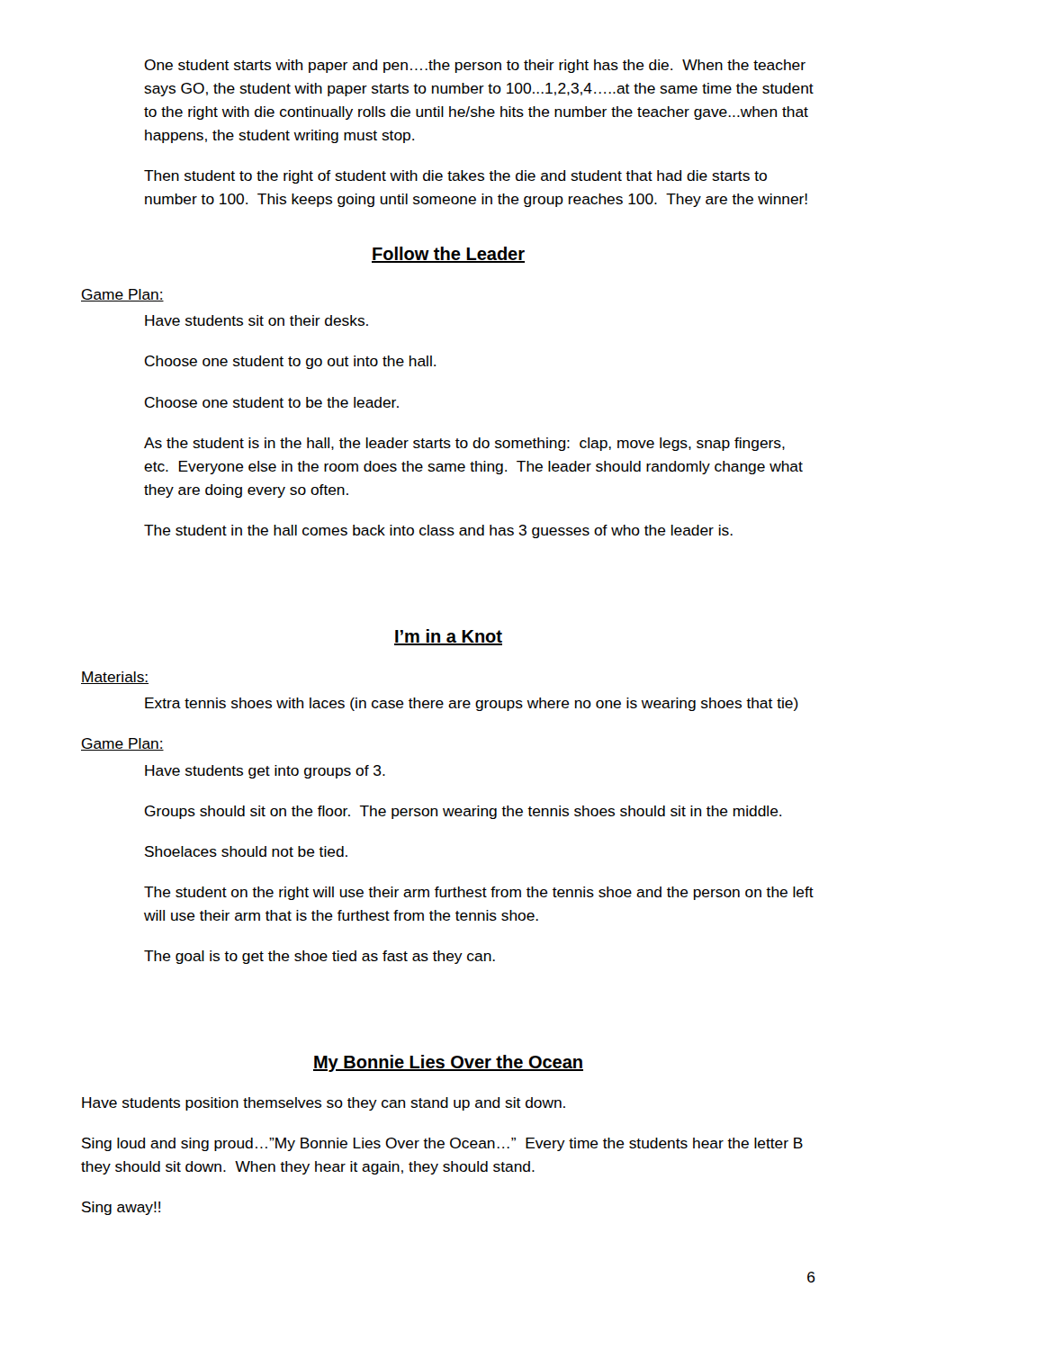One student starts with paper and pen….the person to their right has the die. When the teacher says GO, the student with paper starts to number to 100...1,2,3,4…..at the same time the student to the right with die continually rolls die until he/she hits the number the teacher gave...when that happens, the student writing must stop.
Then student to the right of student with die takes the die and student that had die starts to number to 100. This keeps going until someone in the group reaches 100. They are the winner!
Follow the Leader
Game Plan:
Have students sit on their desks.
Choose one student to go out into the hall.
Choose one student to be the leader.
As the student is in the hall, the leader starts to do something: clap, move legs, snap fingers, etc. Everyone else in the room does the same thing. The leader should randomly change what they are doing every so often.
The student in the hall comes back into class and has 3 guesses of who the leader is.
I’m in a Knot
Materials:
Extra tennis shoes with laces (in case there are groups where no one is wearing shoes that tie)
Game Plan:
Have students get into groups of 3.
Groups should sit on the floor. The person wearing the tennis shoes should sit in the middle.
Shoelaces should not be tied.
The student on the right will use their arm furthest from the tennis shoe and the person on the left will use their arm that is the furthest from the tennis shoe.
The goal is to get the shoe tied as fast as they can.
My Bonnie Lies Over the Ocean
Have students position themselves so they can stand up and sit down.
Sing loud and sing proud…”My Bonnie Lies Over the Ocean…” Every time the students hear the letter B they should sit down. When they hear it again, they should stand.
Sing away!!
6